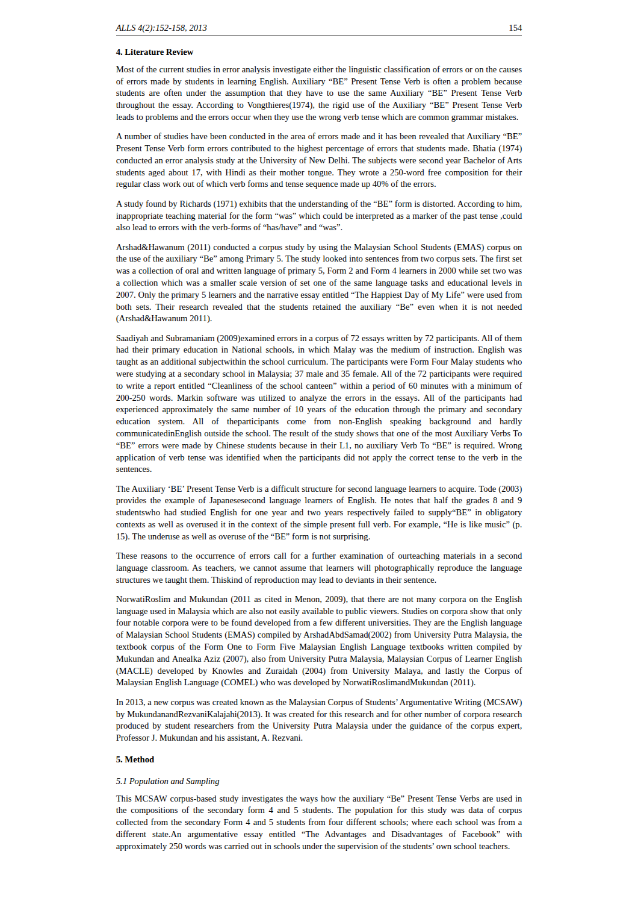ALLS 4(2):152-158, 2013 154
4. Literature Review
Most of the current studies in error analysis investigate either the linguistic classification of errors or on the causes of errors made by students in learning English. Auxiliary “BE” Present Tense Verb is often a problem because students are often under the assumption that they have to use the same Auxiliary “BE” Present Tense Verb throughout the essay. According to Vongthieres(1974), the rigid use of the Auxiliary “BE” Present Tense Verb leads to problems and the errors occur when they use the wrong verb tense which are common grammar mistakes.
A number of studies have been conducted in the area of errors made and it has been revealed that Auxiliary “BE” Present Tense Verb form errors contributed to the highest percentage of errors that students made. Bhatia (1974) conducted an error analysis study at the University of New Delhi. The subjects were second year Bachelor of Arts students aged about 17, with Hindi as their mother tongue. They wrote a 250-word free composition for their regular class work out of which verb forms and tense sequence made up 40% of the errors.
A study found by Richards (1971) exhibits that the understanding of the “BE” form is distorted. According to him, inappropriate teaching material for the form “was” which could be interpreted as a marker of the past tense ,could also lead to errors with the verb-forms of “has/have” and “was”.
Arshad&Hawanum (2011) conducted a corpus study by using the Malaysian School Students (EMAS) corpus on the use of the auxiliary “Be” among Primary 5. The study looked into sentences from two corpus sets. The first set was a collection of oral and written language of primary 5, Form 2 and Form 4 learners in 2000 while set two was a collection which was a smaller scale version of set one of the same language tasks and educational levels in 2007. Only the primary 5 learners and the narrative essay entitled “The Happiest Day of My Life” were used from both sets. Their research revealed that the students retained the auxiliary “Be” even when it is not needed (Arshad&Hawanum 2011).
Saadiyah and Subramaniam (2009)examined errors in a corpus of 72 essays written by 72 participants. All of them had their primary education in National schools, in which Malay was the medium of instruction. English was taught as an additional subjectwithin the school curriculum. The participants were Form Four Malay students who were studying at a secondary school in Malaysia; 37 male and 35 female. All of the 72 participants were required to write a report entitled “Cleanliness of the school canteen” within a period of 60 minutes with a minimum of 200-250 words. Markin software was utilized to analyze the errors in the essays. All of the participants had experienced approximately the same number of 10 years of the education through the primary and secondary education system. All of theparticipants come from non-English speaking background and hardly communicatedinEnglish outside the school. The result of the study shows that one of the most Auxiliary Verbs To “BE” errors were made by Chinese students because in their L1, no auxiliary Verb To “BE” is required. Wrong application of verb tense was identified when the participants did not apply the correct tense to the verb in the sentences.
The Auxiliary ‘BE’ Present Tense Verb is a difficult structure for second language learners to acquire. Tode (2003) provides the example of Japanesesecond language learners of English. He notes that half the grades 8 and 9 studentswho had studied English for one year and two years respectively failed to supply“BE” in obligatory contexts as well as overused it in the context of the simple present full verb. For example, “He is like music” (p. 15). The underuse as well as overuse of the “BE” form is not surprising.
These reasons to the occurrence of errors call for a further examination of ourteaching materials in a second language classroom. As teachers, we cannot assume that learners will photographically reproduce the language structures we taught them. Thiskind of reproduction may lead to deviants in their sentence.
NorwatiRoslim and Mukundan (2011 as cited in Menon, 2009), that there are not many corpora on the English language used in Malaysia which are also not easily available to public viewers. Studies on corpora show that only four notable corpora were to be found developed from a few different universities. They are the English language of Malaysian School Students (EMAS) compiled by ArshadAbdSamad(2002) from University Putra Malaysia, the textbook corpus of the Form One to Form Five Malaysian English Language textbooks written compiled by Mukundan and Anealka Aziz (2007), also from University Putra Malaysia, Malaysian Corpus of Learner English (MACLE) developed by Knowles and Zuraidah (2004) from University Malaya, and lastly the Corpus of Malaysian English Language (COMEL) who was developed by NorwatiRoslimandMukundan (2011).
In 2013, a new corpus was created known as the Malaysian Corpus of Students’ Argumentative Writing (MCSAW) by MukundanandRezvaniKalajahi(2013). It was created for this research and for other number of corpora research produced by student researchers from the University Putra Malaysia under the guidance of the corpus expert, Professor J. Mukundan and his assistant, A. Rezvani.
5. Method
5.1 Population and Sampling
This MCSAW corpus-based study investigates the ways how the auxiliary “Be” Present Tense Verbs are used in the compositions of the secondary form 4 and 5 students. The population for this study was data of corpus collected from the secondary Form 4 and 5 students from four different schools; where each school was from a different state.An argumentative essay entitled “The Advantages and Disadvantages of Facebook” with approximately 250 words was carried out in schools under the supervision of the students’ own school teachers.